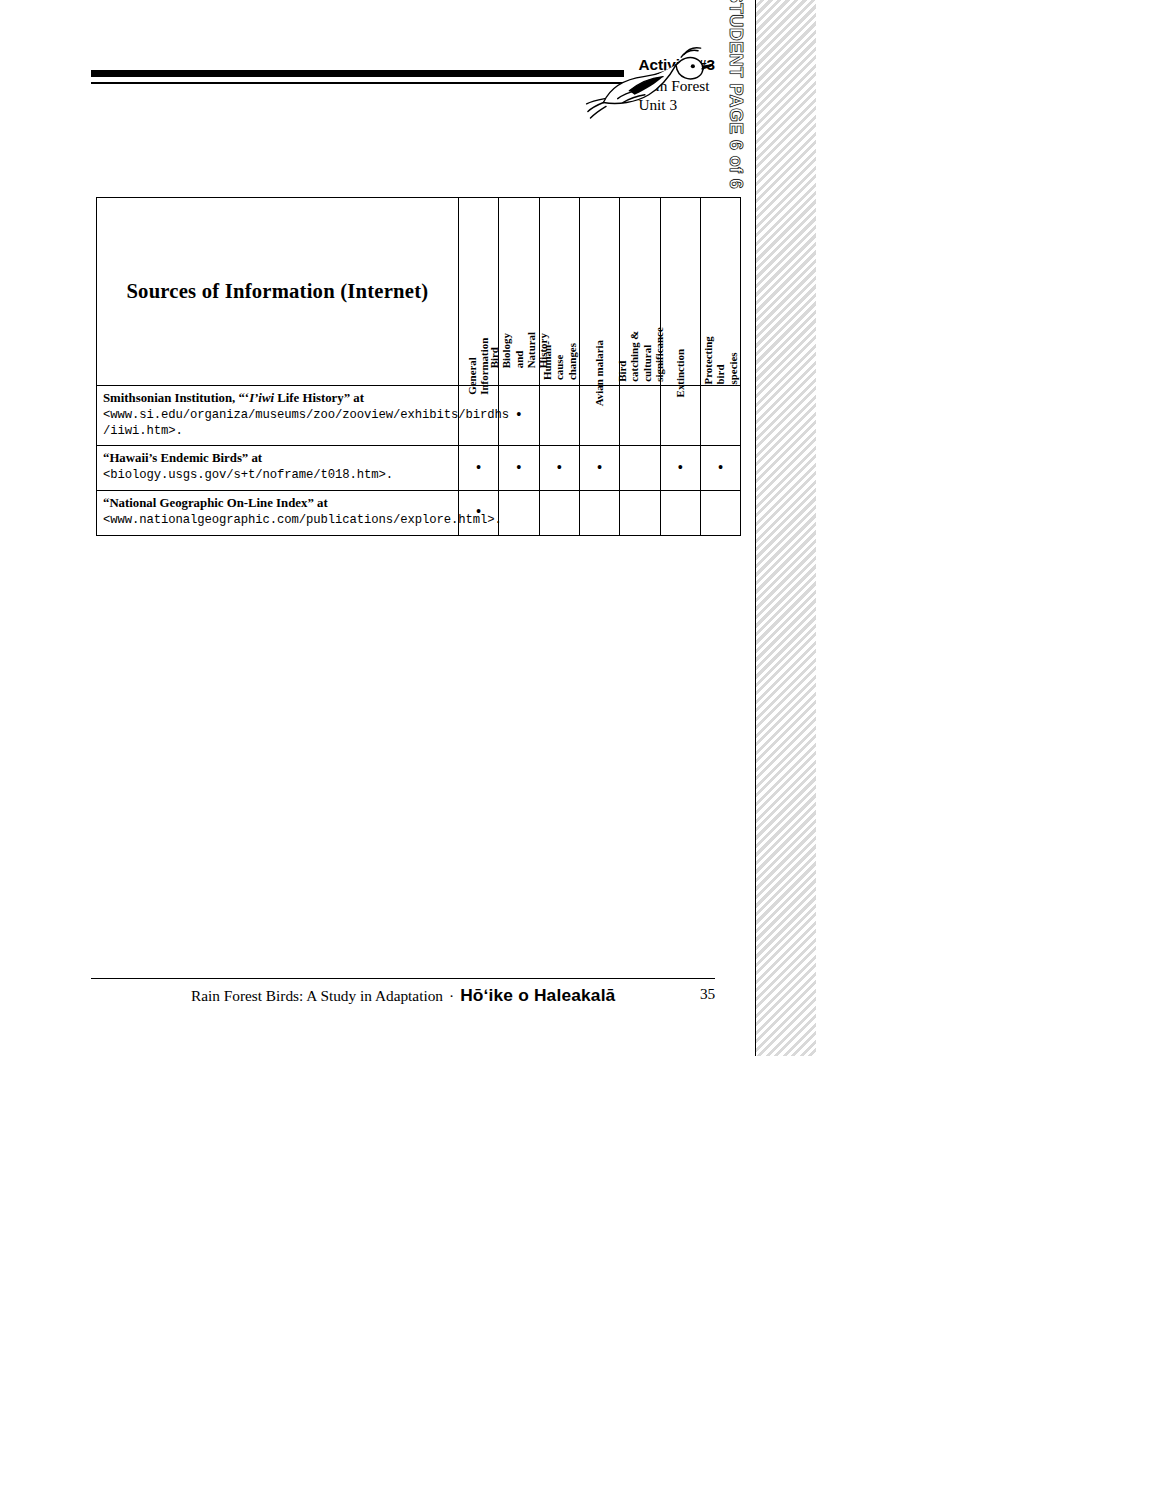Activity #3
Rain Forest Unit 3
| Sources of Information (Internet) | General Information | Bird Biology and Natural History | Human-cause changes | Avian malaria | Bird catching & cultural significance | Extinction | Protecting bird species |
| --- | --- | --- | --- | --- | --- | --- | --- |
| Smithsonian Institution, “‘ I’iwi Life History” at <www.si.edu/organiza/museums/zoo/zooview/exhibits/birdhs /iiwi.htm>. | | | | | | | |
| “Hawaii’s Endemic Birds” at <biology.usgs.gov/s+t/noframe/t018.htm>. | | | | | | | |
| “National Geographic On-Line Index” at <www.nationalgeographic.com/publications/explore.html>. | | | | | | | |
Rain Forest Birds: A Study in Adaptation · Hōʻike o Haleakalā 35
STUDENT PAGE 6 of 6